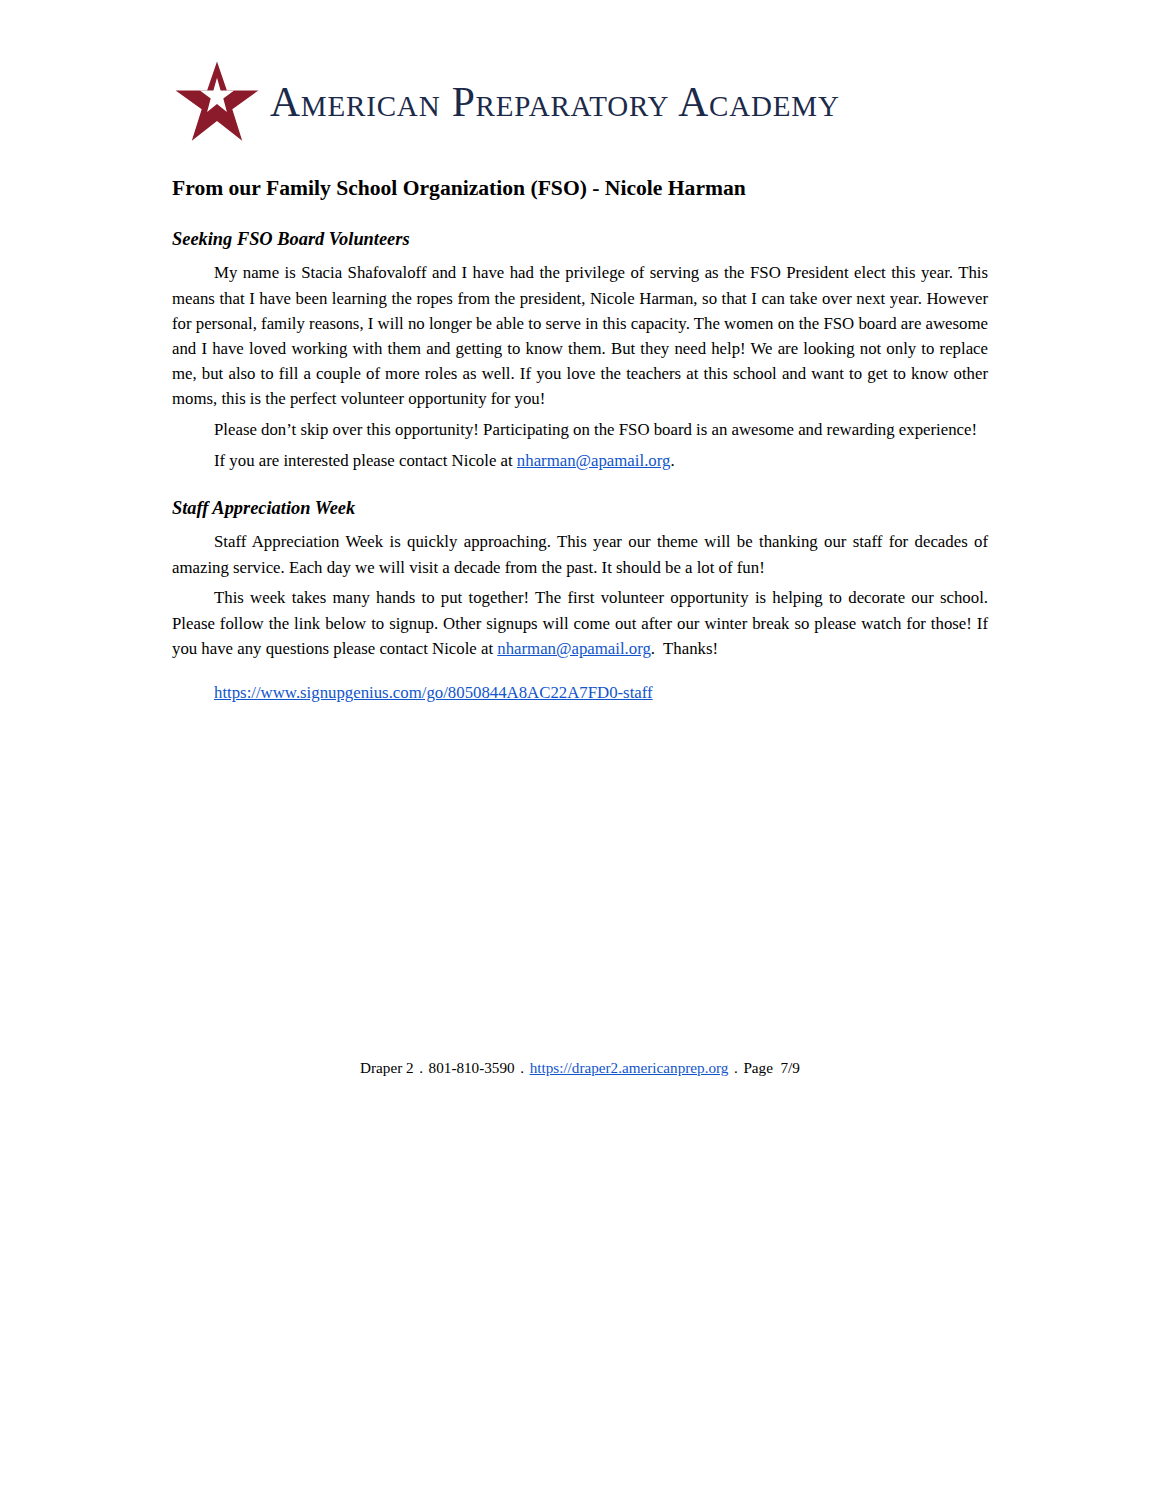American Preparatory Academy
From our Family School Organization (FSO) - Nicole Harman
Seeking FSO Board Volunteers
My name is Stacia Shafovaloff and I have had the privilege of serving as the FSO President elect this year. This means that I have been learning the ropes from the president, Nicole Harman, so that I can take over next year. However for personal, family reasons, I will no longer be able to serve in this capacity. The women on the FSO board are awesome and I have loved working with them and getting to know them. But they need help! We are looking not only to replace me, but also to fill a couple of more roles as well. If you love the teachers at this school and want to get to know other moms, this is the perfect volunteer opportunity for you!
Please don’t skip over this opportunity! Participating on the FSO board is an awesome and rewarding experience!
If you are interested please contact Nicole at nharman@apamail.org.
Staff Appreciation Week
Staff Appreciation Week is quickly approaching. This year our theme will be thanking our staff for decades of amazing service. Each day we will visit a decade from the past. It should be a lot of fun!
This week takes many hands to put together! The first volunteer opportunity is helping to decorate our school. Please follow the link below to signup. Other signups will come out after our winter break so please watch for those! If you have any questions please contact Nicole at nharman@apamail.org. Thanks!
https://www.signupgenius.com/go/8050844A8AC22A7FD0-staff
Draper 2. 801-810-3590. https://draper2.americanprep.org. Page 7/9